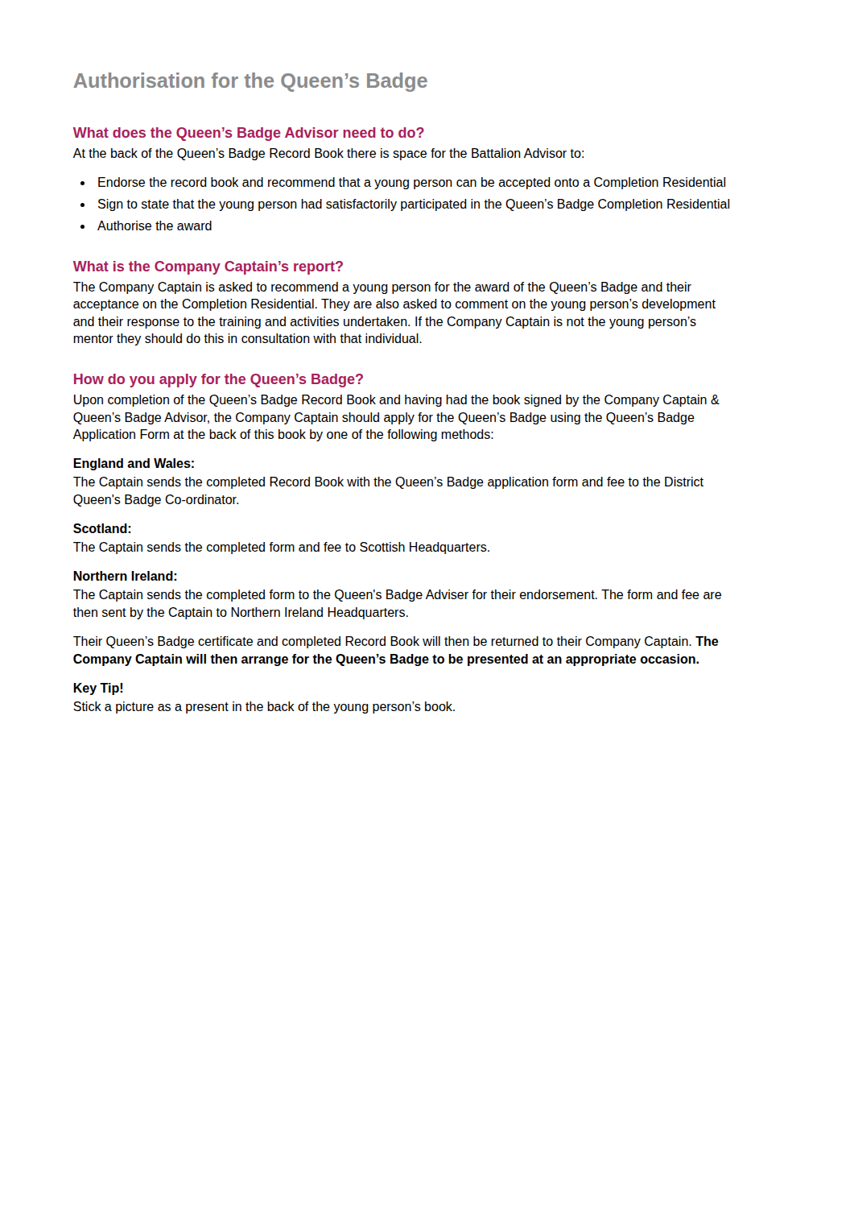Authorisation for the Queen’s Badge
What does the Queen’s Badge Advisor need to do?
At the back of the Queen’s Badge Record Book there is space for the Battalion Advisor to:
Endorse the record book and recommend that a young person can be accepted onto a Completion Residential
Sign to state that the young person had satisfactorily participated in the Queen’s Badge Completion Residential
Authorise the award
What is the Company Captain’s report?
The Company Captain is asked to recommend a young person for the award of the Queen’s Badge and their acceptance on the Completion Residential. They are also asked to comment on the young person’s development and their response to the training and activities undertaken. If the Company Captain is not the young person’s mentor they should do this in consultation with that individual.
How do you apply for the Queen’s Badge?
Upon completion of the Queen’s Badge Record Book and having had the book signed by the Company Captain & Queen’s Badge Advisor, the Company Captain should apply for the Queen’s Badge using the Queen’s Badge Application Form at the back of this book by one of the following methods:
England and Wales:
The Captain sends the completed Record Book with the Queen’s Badge application form and fee to the District Queen's Badge Co-ordinator.
Scotland:
The Captain sends the completed form and fee to Scottish Headquarters.
Northern Ireland:
The Captain sends the completed form to the Queen's Badge Adviser for their endorsement. The form and fee are then sent by the Captain to Northern Ireland Headquarters.
Their Queen’s Badge certificate and completed Record Book will then be returned to their Company Captain. The Company Captain will then arrange for the Queen’s Badge to be presented at an appropriate occasion.
Key Tip!
Stick a picture as a present in the back of the young person’s book.